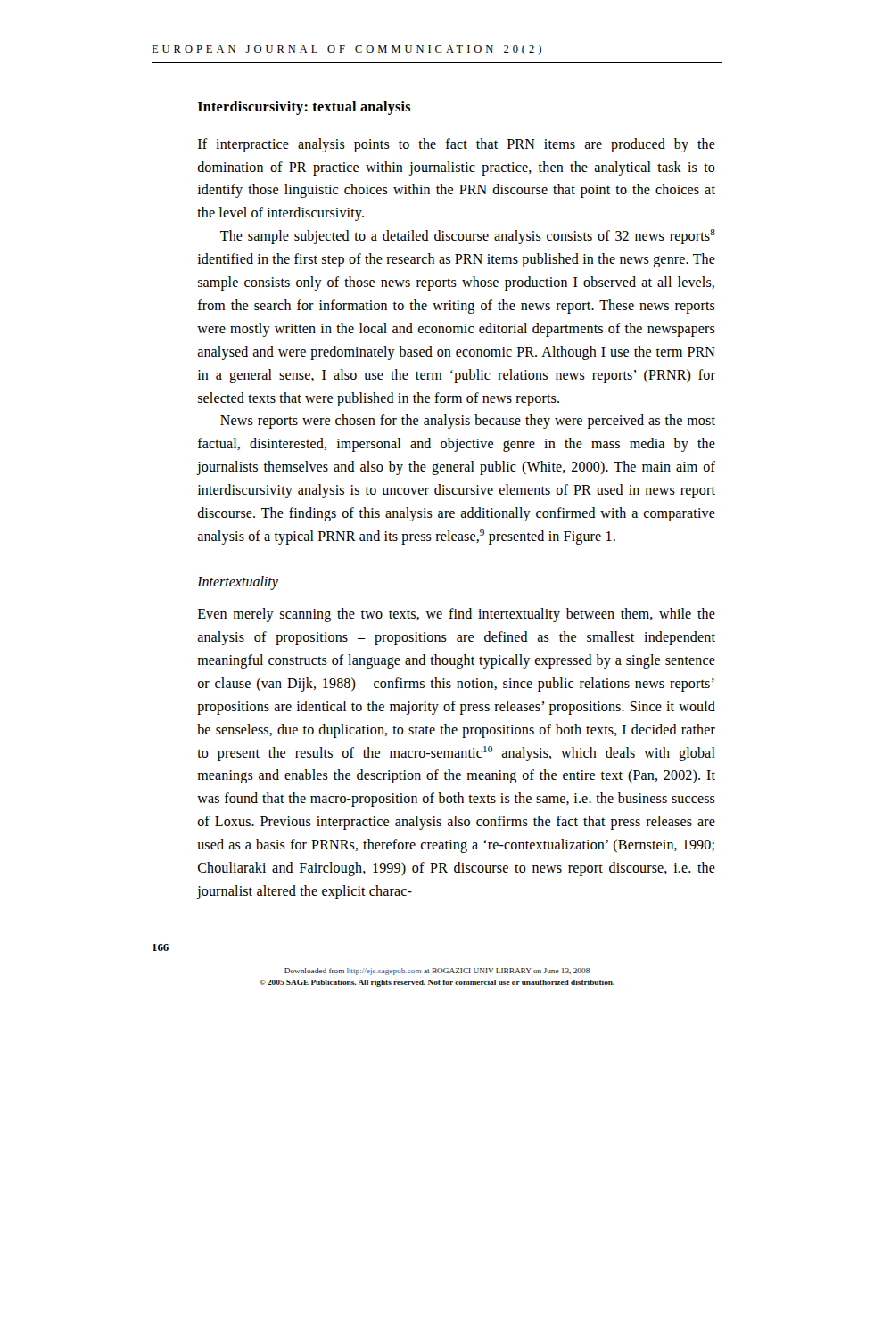European Journal of Communication 20(2)
Interdiscursivity: textual analysis
If interpractice analysis points to the fact that PRN items are produced by the domination of PR practice within journalistic practice, then the analytical task is to identify those linguistic choices within the PRN discourse that point to the choices at the level of interdiscursivity.
The sample subjected to a detailed discourse analysis consists of 32 news reports8 identified in the first step of the research as PRN items published in the news genre. The sample consists only of those news reports whose production I observed at all levels, from the search for information to the writing of the news report. These news reports were mostly written in the local and economic editorial departments of the newspapers analysed and were predominately based on economic PR. Although I use the term PRN in a general sense, I also use the term ‘public relations news reports’ (PRNR) for selected texts that were published in the form of news reports.
News reports were chosen for the analysis because they were perceived as the most factual, disinterested, impersonal and objective genre in the mass media by the journalists themselves and also by the general public (White, 2000). The main aim of interdiscursivity analysis is to uncover discursive elements of PR used in news report discourse. The findings of this analysis are additionally confirmed with a comparative analysis of a typical PRNR and its press release,9 presented in Figure 1.
Intertextuality
Even merely scanning the two texts, we find intertextuality between them, while the analysis of propositions – propositions are defined as the smallest independent meaningful constructs of language and thought typically expressed by a single sentence or clause (van Dijk, 1988) – confirms this notion, since public relations news reports’ propositions are identical to the majority of press releases’ propositions. Since it would be senseless, due to duplication, to state the propositions of both texts, I decided rather to present the results of the macro-semantic10 analysis, which deals with global meanings and enables the description of the meaning of the entire text (Pan, 2002). It was found that the macro-proposition of both texts is the same, i.e. the business success of Loxus. Previous interpractice analysis also confirms the fact that press releases are used as a basis for PRNRs, therefore creating a ‘re-contextualization’ (Bernstein, 1990; Chouliaraki and Fairclough, 1999) of PR discourse to news report discourse, i.e. the journalist altered the explicit charac-
166
Downloaded from http://ejc.sagepub.com at BOGAZICI UNIV LIBRARY on June 13, 2008
© 2005 SAGE Publications. All rights reserved. Not for commercial use or unauthorized distribution.